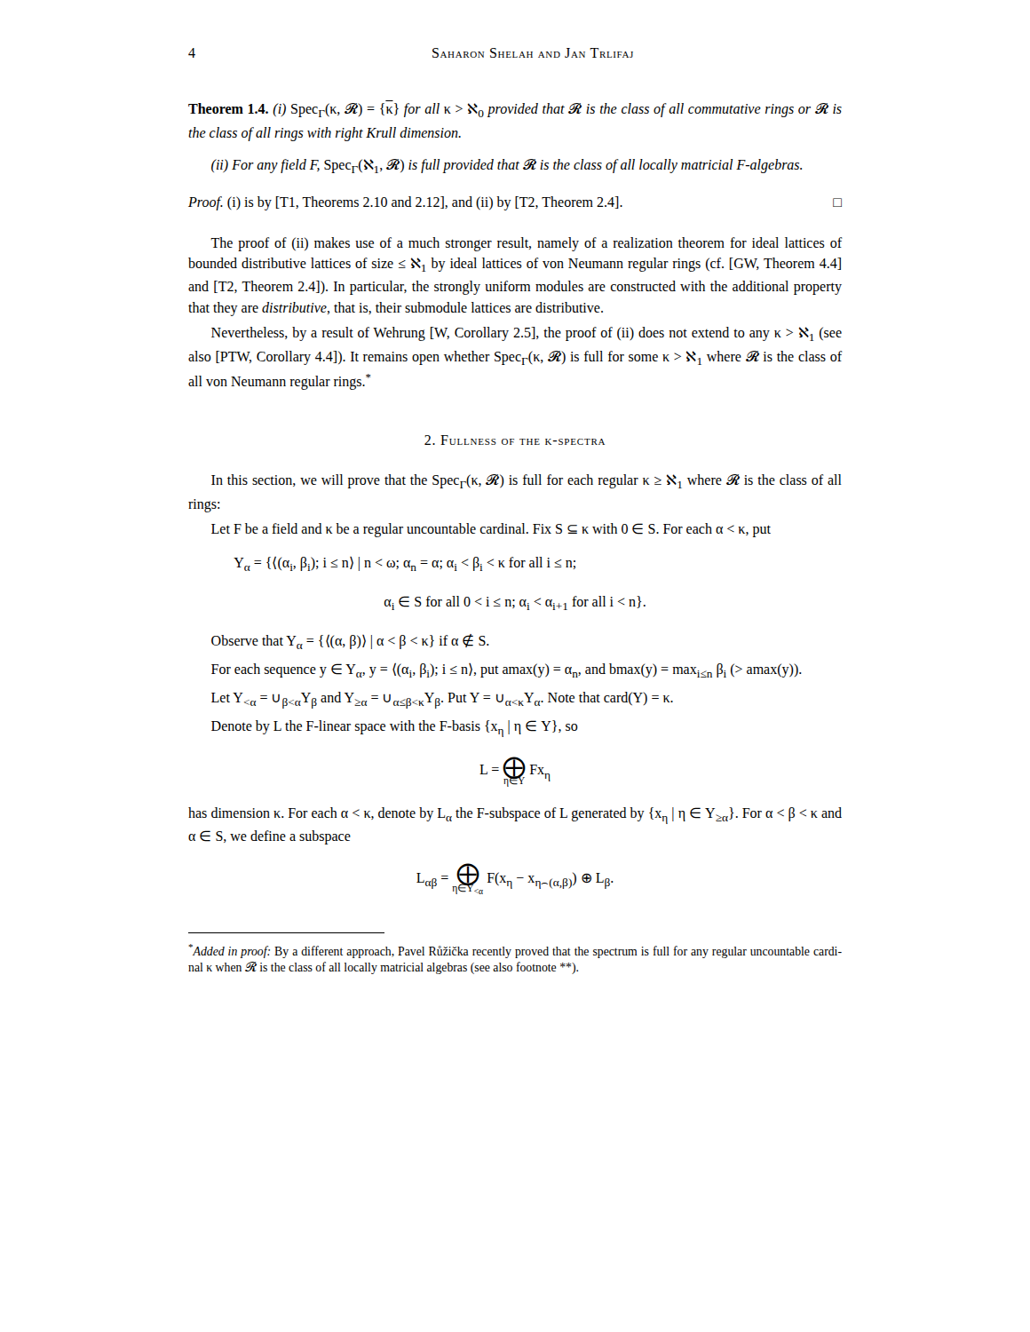4 Saharon Shelah and Jan Trlifaj
Theorem 1.4. (i) SpecΓ(κ, 𝓡) = {κ} for all κ > ℵ0 provided that 𝓡 is the class of all commutative rings or 𝓡 is the class of all rings with right Krull dimension.
(ii) For any field F, SpecΓ(ℵ1, 𝓡) is full provided that 𝓡 is the class of all locally matricial F-algebras.
Proof. (i) is by [T1, Theorems 2.10 and 2.12], and (ii) by [T2, Theorem 2.4]. □
The proof of (ii) makes use of a much stronger result, namely of a realization theorem for ideal lattices of bounded distributive lattices of size ≤ ℵ1 by ideal lattices of von Neumann regular rings (cf. [GW, Theorem 4.4] and [T2, Theorem 2.4]). In particular, the strongly uniform modules are constructed with the additional property that they are distributive, that is, their submodule lattices are distributive.
Nevertheless, by a result of Wehrung [W, Corollary 2.5], the proof of (ii) does not extend to any κ > ℵ1 (see also [PTW, Corollary 4.4]). It remains open whether SpecΓ(κ, 𝓡) is full for some κ > ℵ1 where 𝓡 is the class of all von Neumann regular rings.*
2. Fullness of the κ-spectra
In this section, we will prove that the SpecΓ(κ, 𝓡) is full for each regular κ ≥ ℵ1 where 𝓡 is the class of all rings:
Let F be a field and κ be a regular uncountable cardinal. Fix S ⊆ κ with 0 ∈ S. For each α < κ, put
Yα = {⟨(αi, βi); i ≤ n⟩ | n < ω; αn = α; αi < βi < κ for all i ≤ n;
αi ∈ S for all 0 < i ≤ n; αi < αi+1 for all i < n}.
Observe that Yα = {⟨(α, β)⟩ | α < β < κ} if α ∉ S.
For each sequence y ∈ Yα, y = ⟨(αi, βi); i ≤ n⟩, put amax(y) = αn, and bmax(y) = maxi≤n βi (> amax(y)).
Let Y<α = ∪β<αYβ and Y≥α = ∪α≤β<κYβ. Put Y = ∪α<κYα. Note that card(Y) = κ.
Denote by L the F-linear space with the F-basis {xη | η ∈ Y}, so
L = ⨁η∈Y Fxη
has dimension κ. For each α < κ, denote by Lα the F-subspace of L generated by {xη | η ∈ Y≥α}. For α < β < κ and α ∈ S, we define a subspace
Lαβ = ⨁η∈Y<α F(xη − xη⌢(α,β)) ⊕ Lβ.
*Added in proof: By a different approach, Pavel Růžička recently proved that the spectrum is full for any regular uncountable cardinal κ when 𝓡 is the class of all locally matricial algebras (see also footnote **).